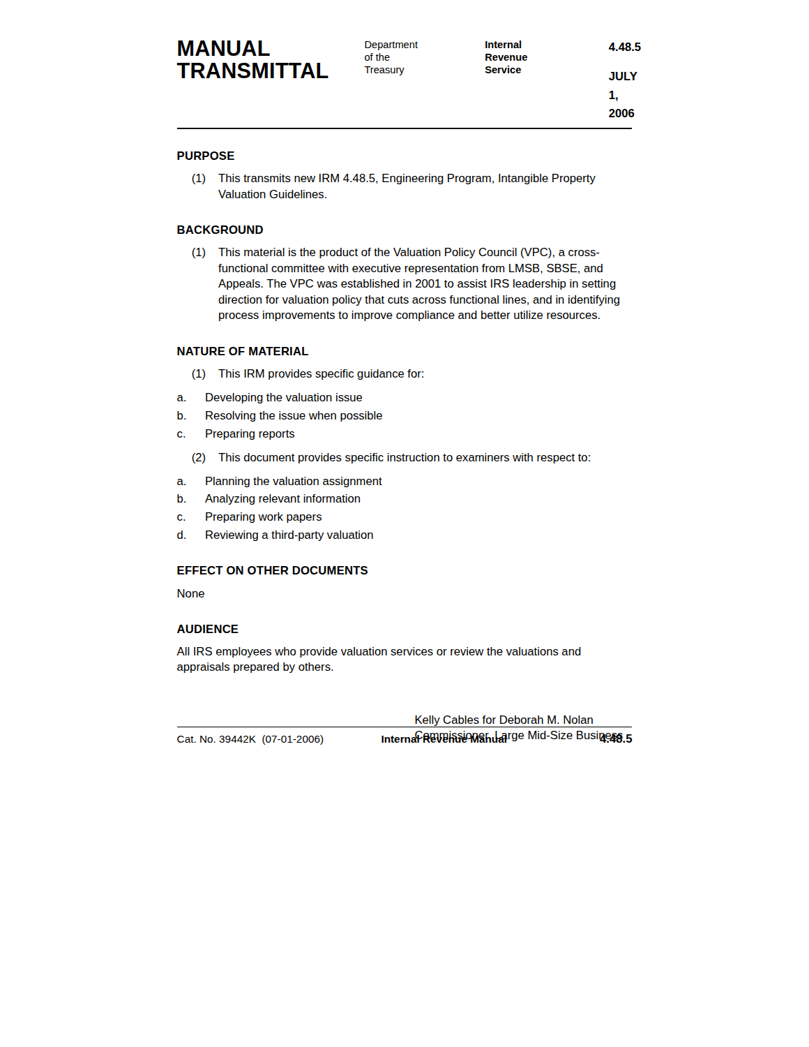MANUAL
TRANSMITTAL
Department
of the
Treasury
Internal
Revenue
Service
4.48.5JULY 1, 2006
PURPOSE
(1)
This transmits new IRM 4.48.5, Engineering Program, Intangible Property Valuation Guidelines.
BACKGROUND
(1)
This material is the product of the Valuation Policy Council (VPC), a cross-functional committee with executive representation from LMSB, SBSE, and Appeals. The VPC was established in 2001 to assist IRS leadership in setting direction for valuation policy that cuts across functional lines, and in identifying process improvements to improve compliance and better utilize resources.
NATURE OF MATERIAL
(1)
This IRM provides specific guidance for:
a. Developing the valuation issue
b. Resolving the issue when possible
c. Preparing reports
(2)
This document provides specific instruction to examiners with respect to:
a. Planning the valuation assignment
b. Analyzing relevant information
c. Preparing work papers
d. Reviewing a third-party valuation
EFFECT ON OTHER DOCUMENTS
None
AUDIENCE
All IRS employees who provide valuation services or review the valuations and appraisals prepared by others.
Kelly Cables for Deborah M. Nolan
Commissioner, Large Mid-Size Business
Cat. No. 39442K (07-01-2006)
Internal Revenue Manual
4.48.5